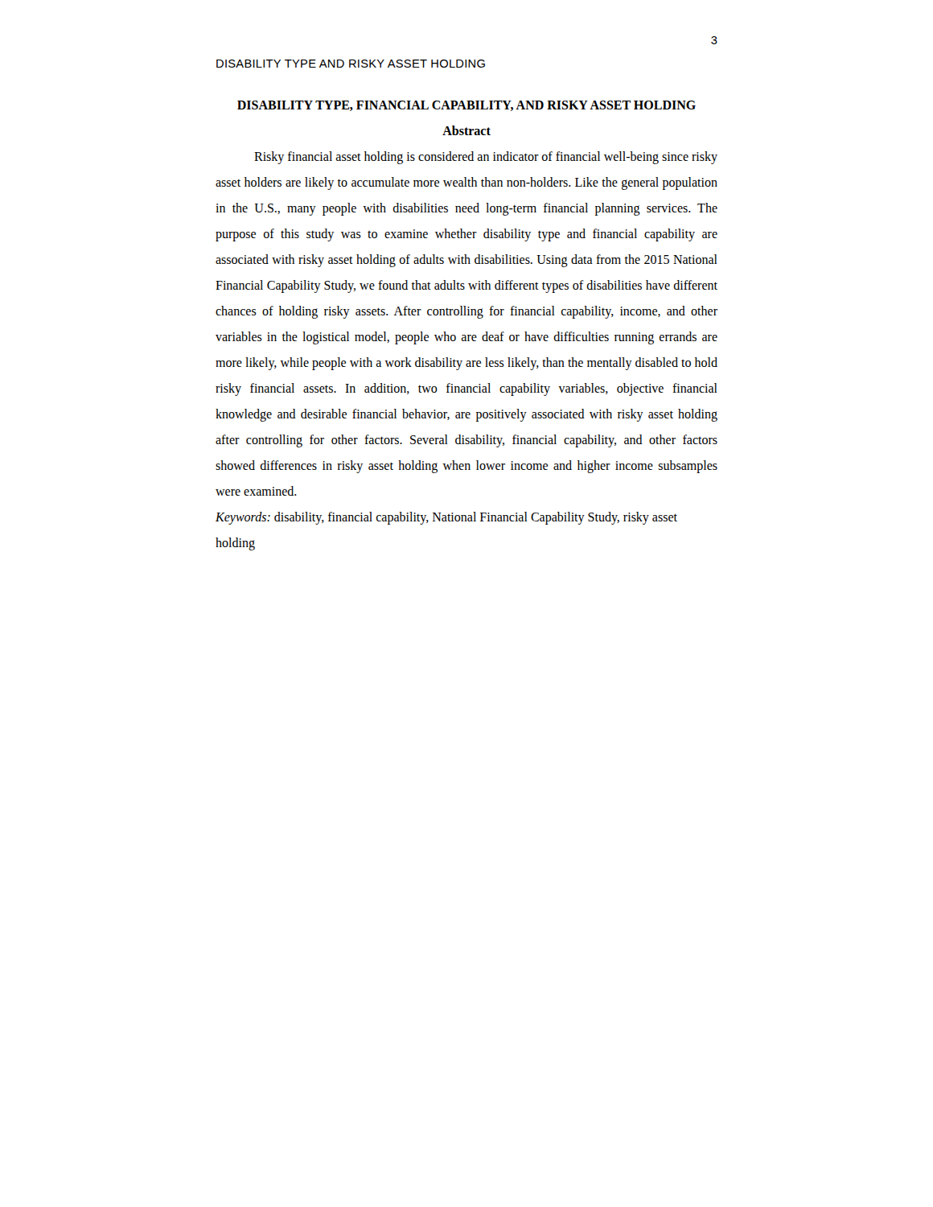3
Disability Type and Risky Asset Holding
Disability Type, Financial Capability, and Risky Asset Holding
Abstract
Risky financial asset holding is considered an indicator of financial well-being since risky asset holders are likely to accumulate more wealth than non-holders. Like the general population in the U.S., many people with disabilities need long-term financial planning services. The purpose of this study was to examine whether disability type and financial capability are associated with risky asset holding of adults with disabilities. Using data from the 2015 National Financial Capability Study, we found that adults with different types of disabilities have different chances of holding risky assets. After controlling for financial capability, income, and other variables in the logistical model, people who are deaf or have difficulties running errands are more likely, while people with a work disability are less likely, than the mentally disabled to hold risky financial assets. In addition, two financial capability variables, objective financial knowledge and desirable financial behavior, are positively associated with risky asset holding after controlling for other factors. Several disability, financial capability, and other factors showed differences in risky asset holding when lower income and higher income subsamples were examined.
Keywords: disability, financial capability, National Financial Capability Study, risky asset holding